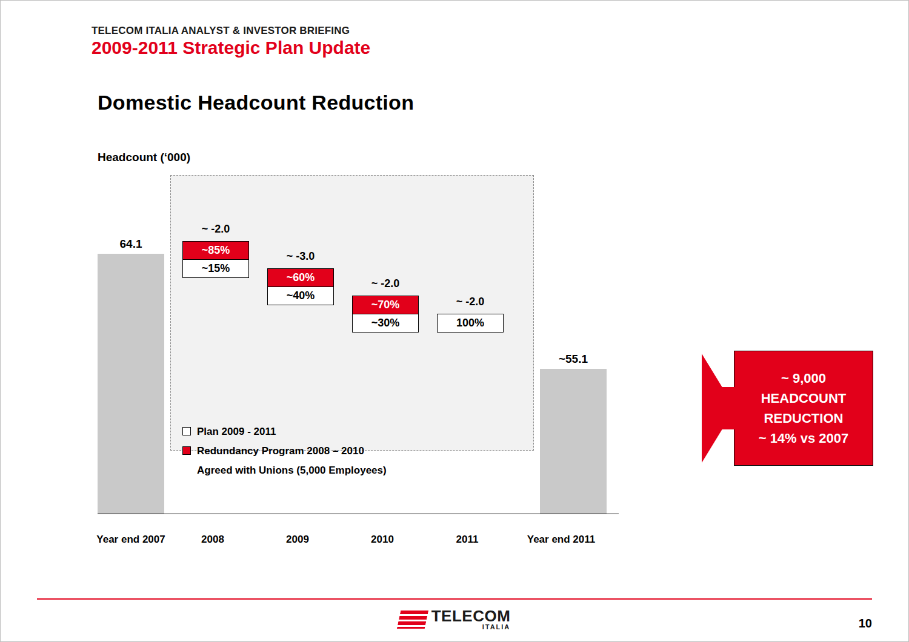TELECOM ITALIA ANALYST & INVESTOR BRIEFING
2009-2011 Strategic Plan Update
Domestic Headcount Reduction
Headcount (‘000)
64.1
~ -2.0
~85%
~15%
~ -3.0
~60%
~40%
~ -2.0
~70%
~30%
~ -2.0
100%
~55.1
Plan 2009 - 2011
Redundancy Program 2008 – 2010
Agreed with Unions (5,000 Employees)
Year end 2007 2008 2009 2010 2011 Year end 2011
~ 9,000
HEADCOUNT
REDUCTION
~ 14% vs 2007
TELECOMITALIA
10